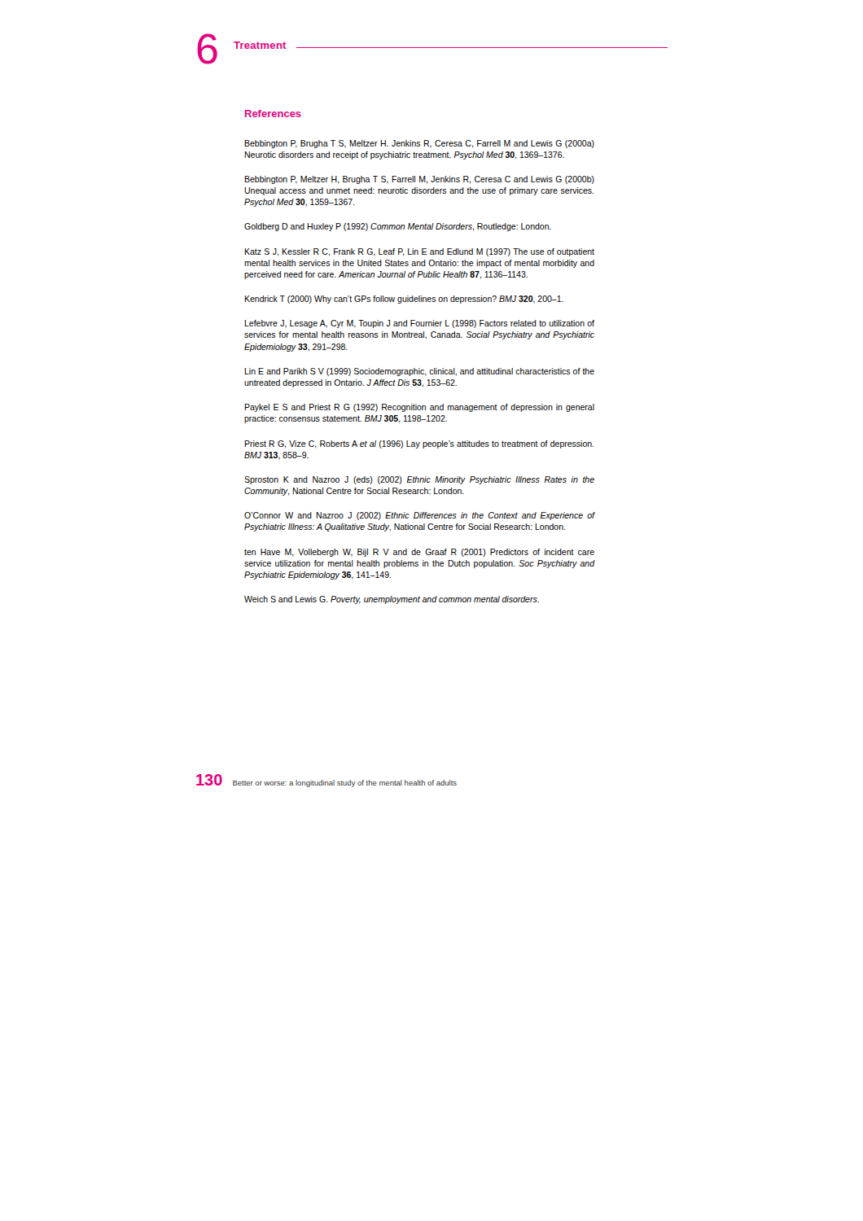6
Treatment
References
Bebbington P, Brugha T S, Meltzer H. Jenkins R, Ceresa C, Farrell M and Lewis G (2000a) Neurotic disorders and receipt of psychiatric treatment. Psychol Med 30, 1369–1376.
Bebbington P, Meltzer H, Brugha T S, Farrell M, Jenkins R, Ceresa C and Lewis G (2000b) Unequal access and unmet need: neurotic disorders and the use of primary care services. Psychol Med 30, 1359–1367.
Goldberg D and Huxley P (1992) Common Mental Disorders, Routledge: London.
Katz S J, Kessler R C, Frank R G, Leaf P, Lin E and Edlund M (1997) The use of outpatient mental health services in the United States and Ontario: the impact of mental morbidity and perceived need for care. American Journal of Public Health 87, 1136–1143.
Kendrick T (2000) Why can’t GPs follow guidelines on depression? BMJ 320, 200–1.
Lefebvre J, Lesage A, Cyr M, Toupin J and Fournier L (1998) Factors related to utilization of services for mental health reasons in Montreal, Canada. Social Psychiatry and Psychiatric Epidemiology 33, 291–298.
Lin E and Parikh S V (1999) Sociodemographic, clinical, and attitudinal characteristics of the untreated depressed in Ontario. J Affect Dis 53, 153–62.
Paykel E S and Priest R G (1992) Recognition and management of depression in general practice: consensus statement. BMJ 305, 1198–1202.
Priest R G, Vize C, Roberts A et al (1996) Lay people’s attitudes to treatment of depression. BMJ 313, 858–9.
Sproston K and Nazroo J (eds) (2002) Ethnic Minority Psychiatric Illness Rates in the Community, National Centre for Social Research: London.
O’Connor W and Nazroo J (2002) Ethnic Differences in the Context and Experience of Psychiatric Illness: A Qualitative Study, National Centre for Social Research: London.
ten Have M, Vollebergh W, Bijl R V and de Graaf R (2001) Predictors of incident care service utilization for mental health problems in the Dutch population. Soc Psychiatry and Psychiatric Epidemiology 36, 141–149.
Weich S and Lewis G. Poverty, unemployment and common mental disorders.
130 Better or worse: a longitudinal study of the mental health of adults